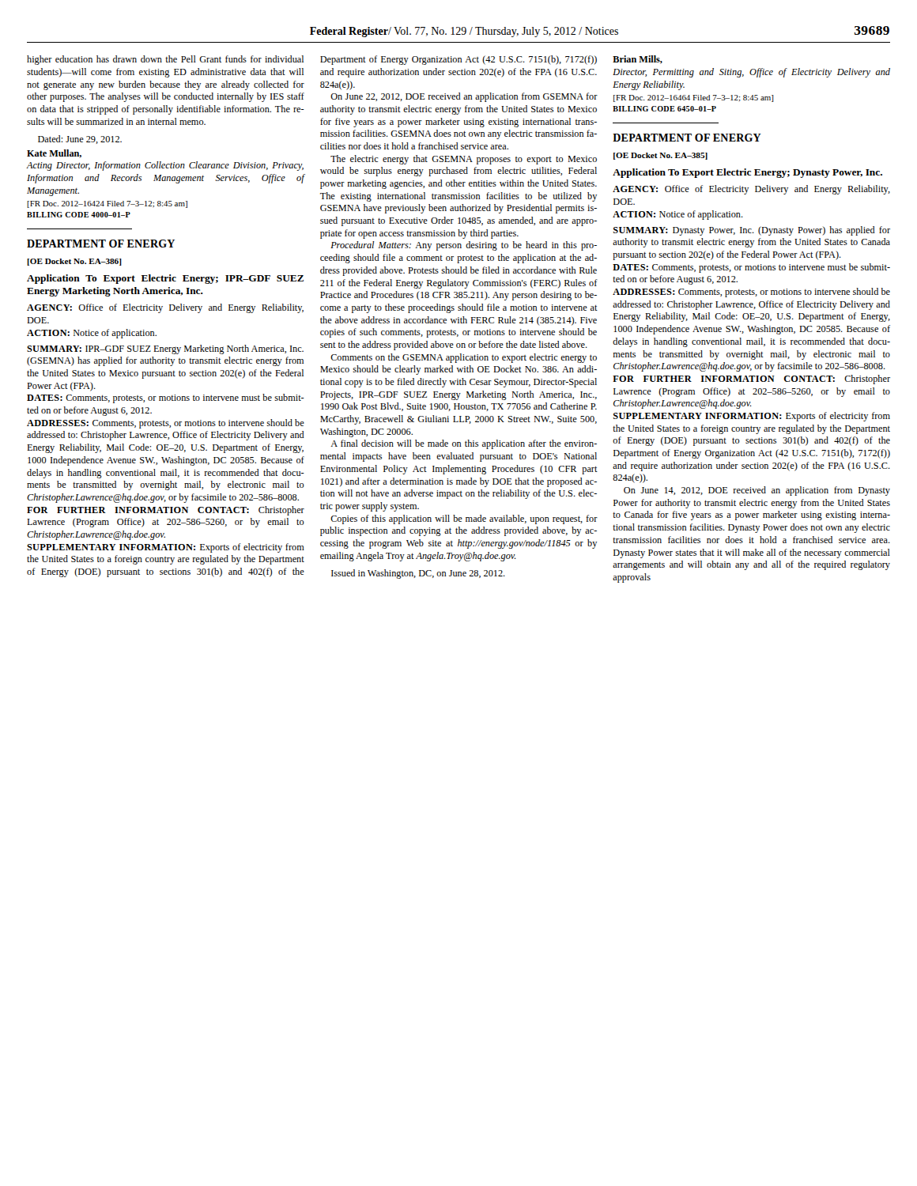Federal Register/ Vol. 77, No. 129 / Thursday, July 5, 2012 / Notices
39689
higher education has drawn down the Pell Grant funds for individual students)—will come from existing ED administrative data that will not generate any new burden because they are already collected for other purposes. The analyses will be conducted internally by IES staff on data that is stripped of personally identifiable information. The results will be summarized in an internal memo.
Dated: June 29, 2012.
Kate Mullan,
Acting Director, Information Collection Clearance Division, Privacy, Information and Records Management Services, Office of Management.
[FR Doc. 2012–16424 Filed 7–3–12; 8:45 am]
BILLING CODE 4000–01–P
DEPARTMENT OF ENERGY
[OE Docket No. EA–386]
Application To Export Electric Energy; IPR–GDF SUEZ Energy Marketing North America, Inc.
AGENCY: Office of Electricity Delivery and Energy Reliability, DOE.
ACTION: Notice of application.
SUMMARY: IPR–GDF SUEZ Energy Marketing North America, Inc. (GSEMNA) has applied for authority to transmit electric energy from the United States to Mexico pursuant to section 202(e) of the Federal Power Act (FPA).
DATES: Comments, protests, or motions to intervene must be submitted on or before August 6, 2012.
ADDRESSES: Comments, protests, or motions to intervene should be addressed to: Christopher Lawrence, Office of Electricity Delivery and Energy Reliability, Mail Code: OE–20, U.S. Department of Energy, 1000 Independence Avenue SW., Washington, DC 20585. Because of delays in handling conventional mail, it is recommended that documents be transmitted by overnight mail, by electronic mail to Christopher.Lawrence@hq.doe.gov, or by facsimile to 202–586–8008.
FOR FURTHER INFORMATION CONTACT: Christopher Lawrence (Program Office) at 202–586–5260, or by email to Christopher.Lawrence@hq.doe.gov.
SUPPLEMENTARY INFORMATION: Exports of electricity from the United States to a foreign country are regulated by the Department of Energy (DOE) pursuant to sections 301(b) and 402(f) of the Department of Energy Organization Act (42 U.S.C. 7151(b), 7172(f)) and require authorization under section 202(e) of the FPA (16 U.S.C. 824a(e)).
On June 22, 2012, DOE received an application from GSEMNA for authority to transmit electric energy from the United States to Mexico for five years as a power marketer using existing international transmission facilities. GSEMNA does not own any electric transmission facilities nor does it hold a franchised service area.
The electric energy that GSEMNA proposes to export to Mexico would be surplus energy purchased from electric utilities, Federal power marketing agencies, and other entities within the United States. The existing international transmission facilities to be utilized by GSEMNA have previously been authorized by Presidential permits issued pursuant to Executive Order 10485, as amended, and are appropriate for open access transmission by third parties.
Procedural Matters: Any person desiring to be heard in this proceeding should file a comment or protest to the application at the address provided above. Protests should be filed in accordance with Rule 211 of the Federal Energy Regulatory Commission's (FERC) Rules of Practice and Procedures (18 CFR 385.211). Any person desiring to become a party to these proceedings should file a motion to intervene at the above address in accordance with FERC Rule 214 (385.214). Five copies of such comments, protests, or motions to intervene should be sent to the address provided above on or before the date listed above.
Comments on the GSEMNA application to export electric energy to Mexico should be clearly marked with OE Docket No. 386. An additional copy is to be filed directly with Cesar Seymour, Director-Special Projects, IPR–GDF SUEZ Energy Marketing North America, Inc., 1990 Oak Post Blvd., Suite 1900, Houston, TX 77056 and Catherine P. McCarthy, Bracewell & Giuliani LLP, 2000 K Street NW., Suite 500, Washington, DC 20006.
A final decision will be made on this application after the environmental impacts have been evaluated pursuant to DOE's National Environmental Policy Act Implementing Procedures (10 CFR part 1021) and after a determination is made by DOE that the proposed action will not have an adverse impact on the reliability of the U.S. electric power supply system.
Copies of this application will be made available, upon request, for public inspection and copying at the address provided above, by accessing the program Web site at http://energy.gov/node/11845 or by emailing Angela Troy at Angela.Troy@hq.doe.gov.
Issued in Washington, DC, on June 28, 2012.
Brian Mills,
Director, Permitting and Siting, Office of Electricity Delivery and Energy Reliability.
[FR Doc. 2012–16464 Filed 7–3–12; 8:45 am]
BILLING CODE 6450–01–P
DEPARTMENT OF ENERGY
[OE Docket No. EA–385]
Application To Export Electric Energy; Dynasty Power, Inc.
AGENCY: Office of Electricity Delivery and Energy Reliability, DOE.
ACTION: Notice of application.
SUMMARY: Dynasty Power, Inc. (Dynasty Power) has applied for authority to transmit electric energy from the United States to Canada pursuant to section 202(e) of the Federal Power Act (FPA).
DATES: Comments, protests, or motions to intervene must be submitted on or before August 6, 2012.
ADDRESSES: Comments, protests, or motions to intervene should be addressed to: Christopher Lawrence, Office of Electricity Delivery and Energy Reliability, Mail Code: OE–20, U.S. Department of Energy, 1000 Independence Avenue SW., Washington, DC 20585. Because of delays in handling conventional mail, it is recommended that documents be transmitted by overnight mail, by electronic mail to Christopher.Lawrence@hq.doe.gov, or by facsimile to 202–586–8008.
FOR FURTHER INFORMATION CONTACT: Christopher Lawrence (Program Office) at 202–586–5260, or by email to Christopher.Lawrence@hq.doe.gov.
SUPPLEMENTARY INFORMATION: Exports of electricity from the United States to a foreign country are regulated by the Department of Energy (DOE) pursuant to sections 301(b) and 402(f) of the Department of Energy Organization Act (42 U.S.C. 7151(b), 7172(f)) and require authorization under section 202(e) of the FPA (16 U.S.C. 824a(e)).
On June 14, 2012, DOE received an application from Dynasty Power for authority to transmit electric energy from the United States to Canada for five years as a power marketer using existing international transmission facilities. Dynasty Power does not own any electric transmission facilities nor does it hold a franchised service area. Dynasty Power states that it will make all of the necessary commercial arrangements and will obtain any and all of the required regulatory approvals